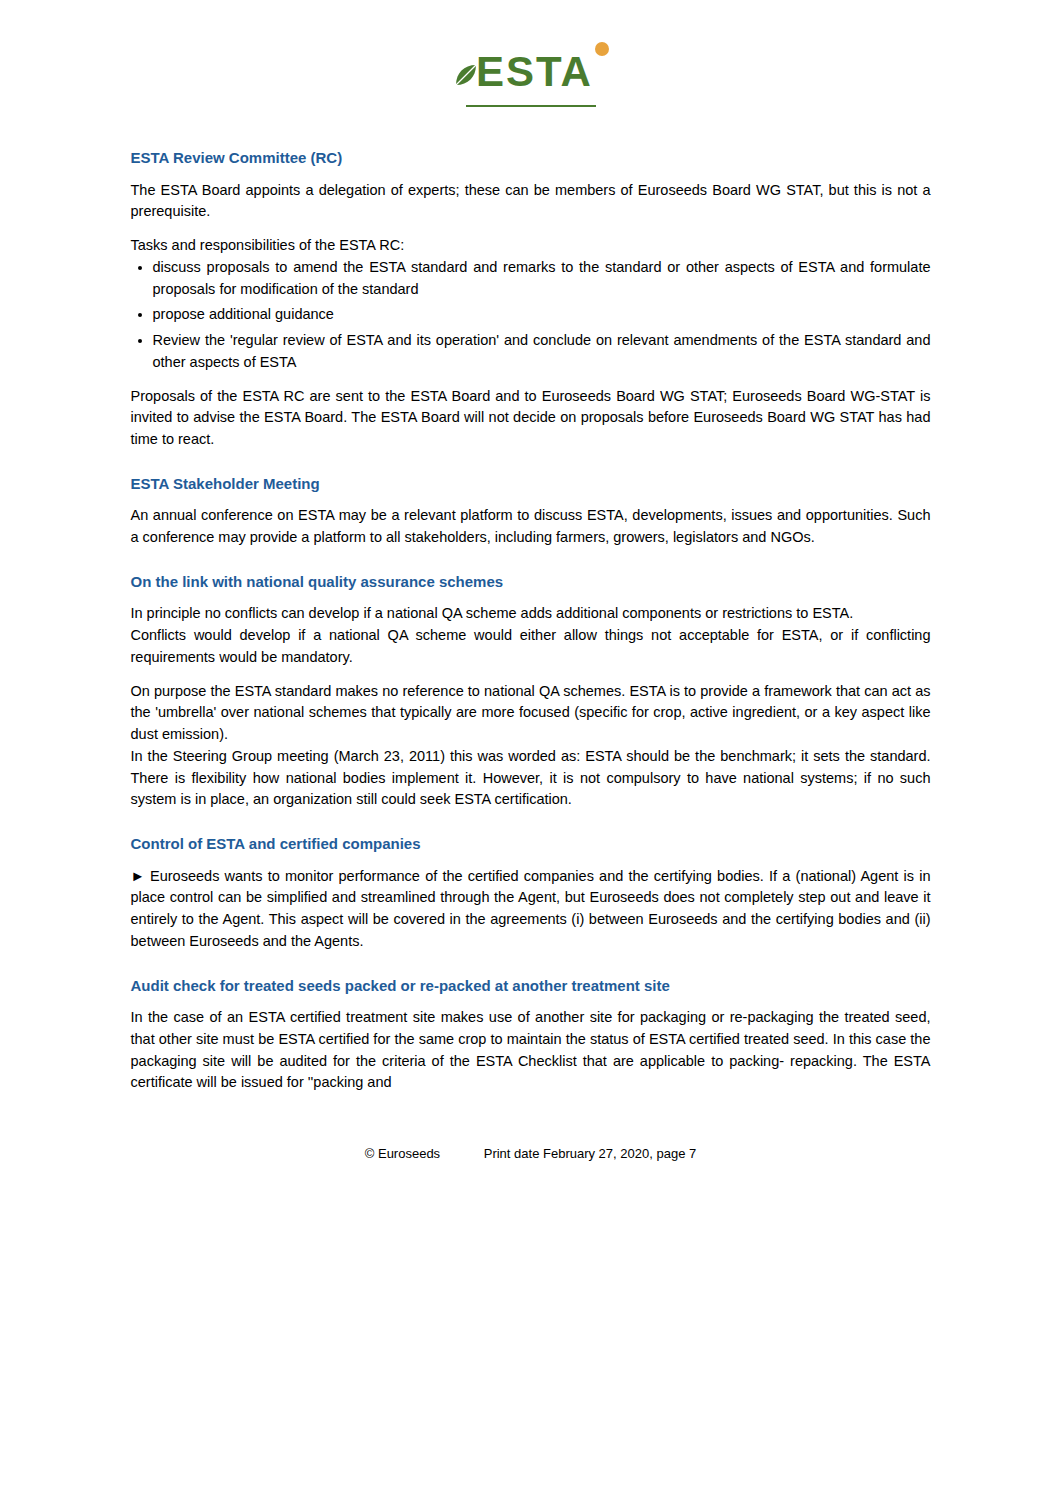ESTA
ESTA Review Committee (RC)
The ESTA Board appoints a delegation of experts; these can be members of Euroseeds Board WG STAT, but this is not a prerequisite.
Tasks and responsibilities of the ESTA RC:
discuss proposals to amend the ESTA standard and remarks to the standard or other aspects of ESTA and formulate proposals for modification of the standard
propose additional guidance
Review the 'regular review of ESTA and its operation' and conclude on relevant amendments of the ESTA standard and other aspects of ESTA
Proposals of the ESTA RC are sent to the ESTA Board and to Euroseeds Board WG STAT; Euroseeds Board WG-STAT is invited to advise the ESTA Board. The ESTA Board will not decide on proposals before Euroseeds Board WG STAT has had time to react.
ESTA Stakeholder Meeting
An annual conference on ESTA may be a relevant platform to discuss ESTA, developments, issues and opportunities. Such a conference may provide a platform to all stakeholders, including farmers, growers, legislators and NGOs.
On the link with national quality assurance schemes
In principle no conflicts can develop if a national QA scheme adds additional components or restrictions to ESTA.
Conflicts would develop if a national QA scheme would either allow things not acceptable for ESTA, or if conflicting requirements would be mandatory.
On purpose the ESTA standard makes no reference to national QA schemes. ESTA is to provide a framework that can act as the 'umbrella' over national schemes that typically are more focused (specific for crop, active ingredient, or a key aspect like dust emission).
In the Steering Group meeting (March 23, 2011) this was worded as: ESTA should be the benchmark; it sets the standard. There is flexibility how national bodies implement it. However, it is not compulsory to have national systems; if no such system is in place, an organization still could seek ESTA certification.
Control of ESTA and certified companies
► Euroseeds wants to monitor performance of the certified companies and the certifying bodies. If a (national) Agent is in place control can be simplified and streamlined through the Agent, but Euroseeds does not completely step out and leave it entirely to the Agent. This aspect will be covered in the agreements (i) between Euroseeds and the certifying bodies and (ii) between Euroseeds and the Agents.
Audit check for treated seeds packed or re-packed at another treatment site
In the case of an ESTA certified treatment site makes use of another site for packaging or re-packaging the treated seed, that other site must be ESTA certified for the same crop to maintain the status of ESTA certified treated seed. In this case the packaging site will be audited for the criteria of the ESTA Checklist that are applicable to packing- repacking. The ESTA certificate will be issued for ''packing and
© Euroseeds Print date February 27, 2020, page 7